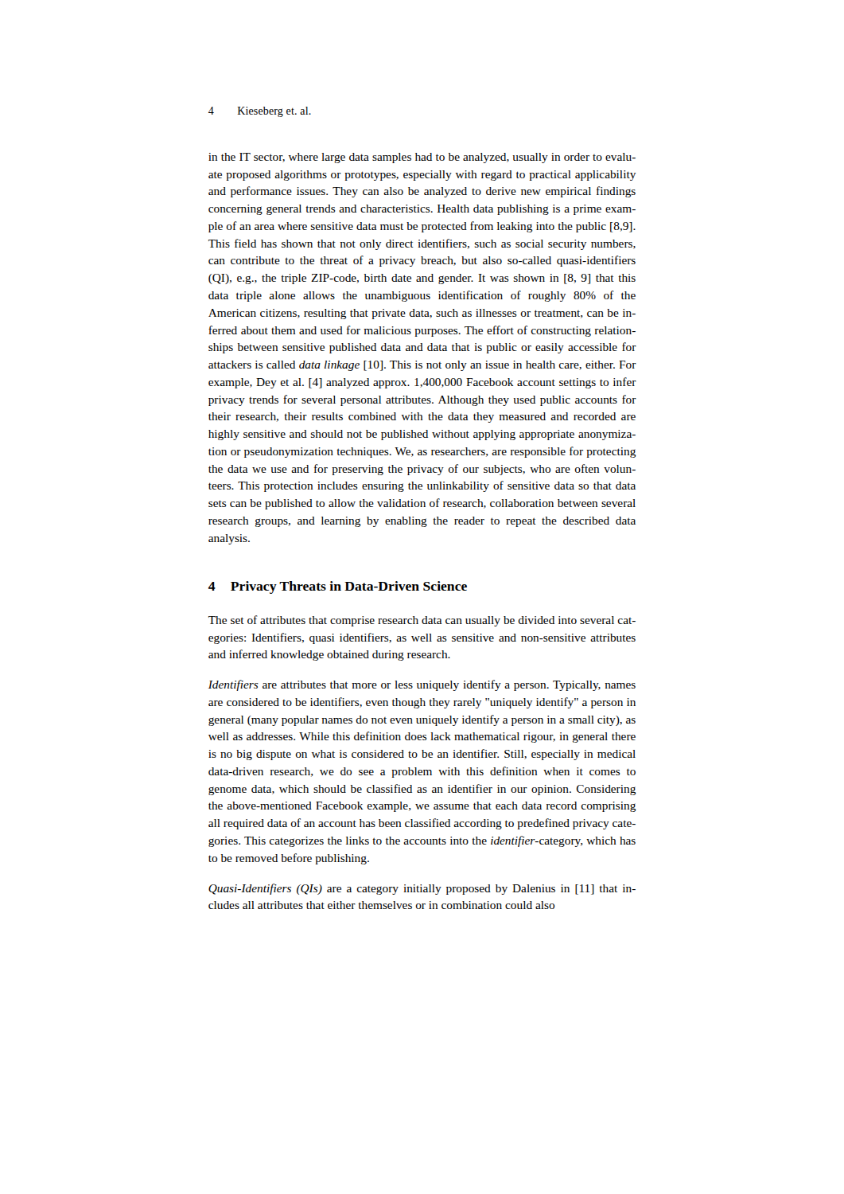4 Kieseberg et. al.
in the IT sector, where large data samples had to be analyzed, usually in order to evaluate proposed algorithms or prototypes, especially with regard to practical applicability and performance issues. They can also be analyzed to derive new empirical findings concerning general trends and characteristics. Health data publishing is a prime example of an area where sensitive data must be protected from leaking into the public [8,9]. This field has shown that not only direct identifiers, such as social security numbers, can contribute to the threat of a privacy breach, but also so-called quasi-identifiers (QI), e.g., the triple ZIP-code, birth date and gender. It was shown in [8, 9] that this data triple alone allows the unambiguous identification of roughly 80% of the American citizens, resulting that private data, such as illnesses or treatment, can be inferred about them and used for malicious purposes. The effort of constructing relationships between sensitive published data and data that is public or easily accessible for attackers is called data linkage [10]. This is not only an issue in health care, either. For example, Dey et al. [4] analyzed approx. 1,400,000 Facebook account settings to infer privacy trends for several personal attributes. Although they used public accounts for their research, their results combined with the data they measured and recorded are highly sensitive and should not be published without applying appropriate anonymization or pseudonymization techniques. We, as researchers, are responsible for protecting the data we use and for preserving the privacy of our subjects, who are often volunteers. This protection includes ensuring the unlinkability of sensitive data so that data sets can be published to allow the validation of research, collaboration between several research groups, and learning by enabling the reader to repeat the described data analysis.
4 Privacy Threats in Data-Driven Science
The set of attributes that comprise research data can usually be divided into several categories: Identifiers, quasi identifiers, as well as sensitive and non-sensitive attributes and inferred knowledge obtained during research.
Identifiers are attributes that more or less uniquely identify a person. Typically, names are considered to be identifiers, even though they rarely "uniquely identify" a person in general (many popular names do not even uniquely identify a person in a small city), as well as addresses. While this definition does lack mathematical rigour, in general there is no big dispute on what is considered to be an identifier. Still, especially in medical data-driven research, we do see a problem with this definition when it comes to genome data, which should be classified as an identifier in our opinion. Considering the above-mentioned Facebook example, we assume that each data record comprising all required data of an account has been classified according to predefined privacy categories. This categorizes the links to the accounts into the identifier-category, which has to be removed before publishing.
Quasi-Identifiers (QIs) are a category initially proposed by Dalenius in [11] that includes all attributes that either themselves or in combination could also